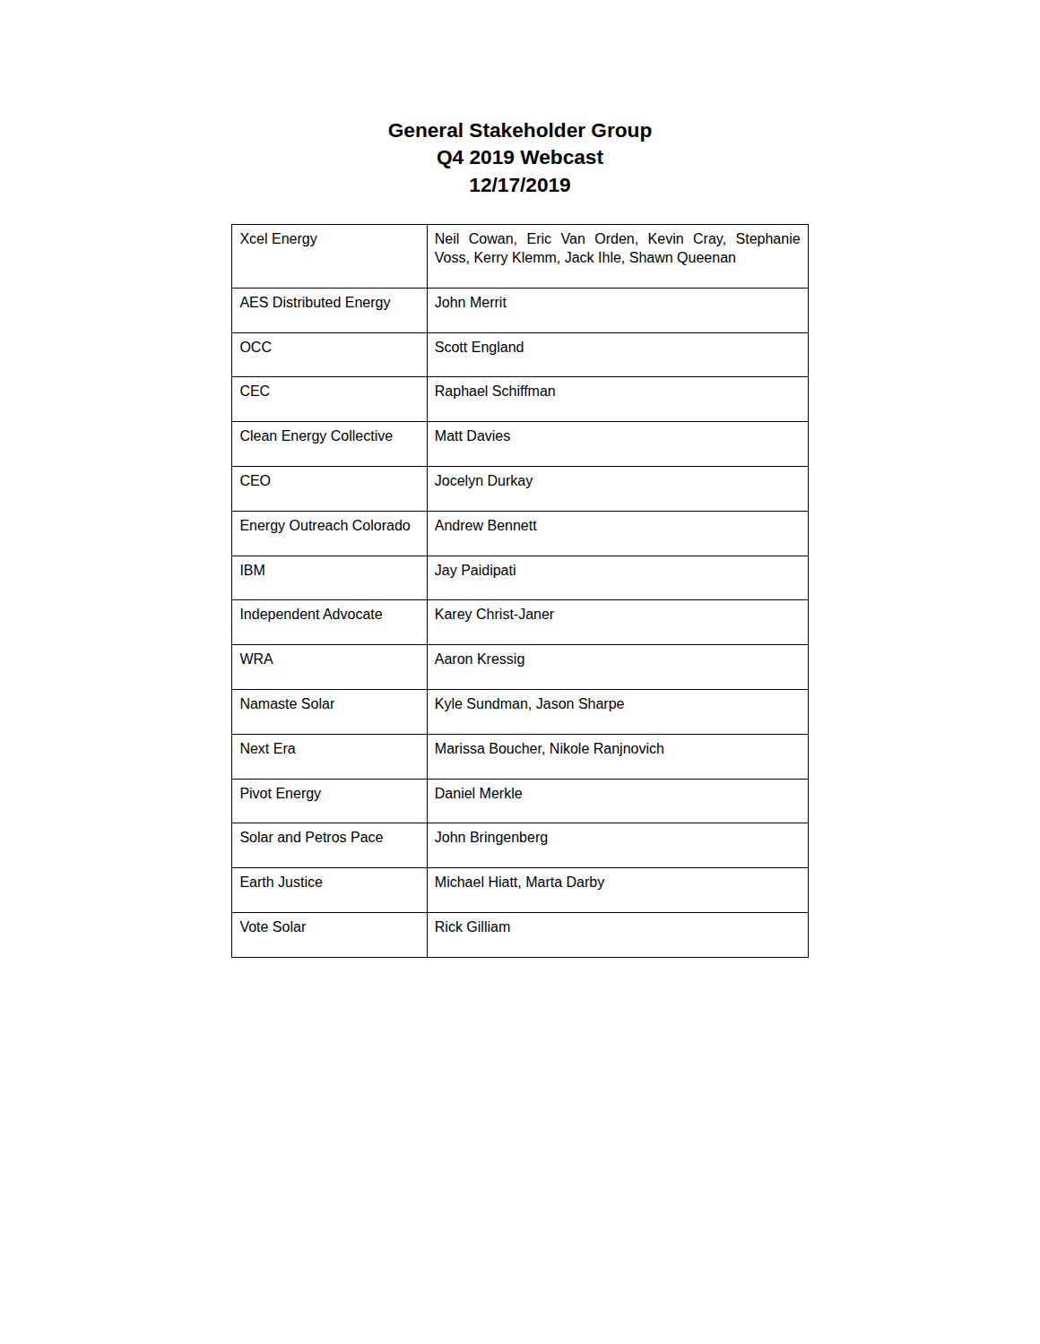General Stakeholder Group
Q4 2019 Webcast
12/17/2019
| Xcel Energy | Neil Cowan, Eric Van Orden, Kevin Cray, Stephanie Voss, Kerry Klemm, Jack Ihle, Shawn Queenan |
| AES Distributed Energy | John Merrit |
| OCC | Scott England |
| CEC | Raphael Schiffman |
| Clean Energy Collective | Matt Davies |
| CEO | Jocelyn Durkay |
| Energy Outreach Colorado | Andrew Bennett |
| IBM | Jay Paidipati |
| Independent Advocate | Karey Christ-Janer |
| WRA | Aaron Kressig |
| Namaste Solar | Kyle Sundman, Jason Sharpe |
| Next Era | Marissa Boucher, Nikole Ranjnovich |
| Pivot Energy | Daniel Merkle |
| Solar and Petros Pace | John Bringenberg |
| Earth Justice | Michael Hiatt, Marta Darby |
| Vote Solar | Rick Gilliam |